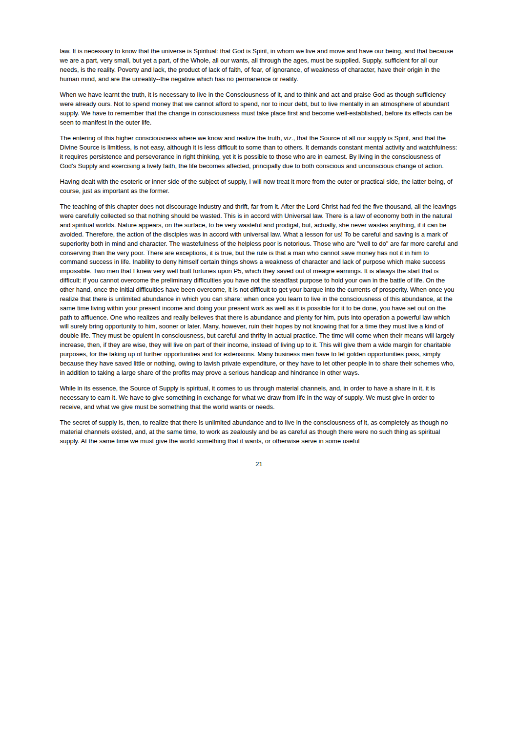law. It is necessary to know that the universe is Spiritual: that God is Spirit, in whom we live and move and have our being, and that because we are a part, very small, but yet a part, of the Whole, all our wants, all through the ages, must be supplied. Supply, sufficient for all our needs, is the reality. Poverty and lack, the product of lack of faith, of fear, of ignorance, of weakness of character, have their origin in the human mind, and are the unreality--the negative which has no permanence or reality.
When we have learnt the truth, it is necessary to live in the Consciousness of it, and to think and act and praise God as though sufficiency were already ours. Not to spend money that we cannot afford to spend, nor to incur debt, but to live mentally in an atmosphere of abundant supply. We have to remember that the change in consciousness must take place first and become well-established, before its effects can be seen to manifest in the outer life.
The entering of this higher consciousness where we know and realize the truth, viz., that the Source of all our supply is Spirit, and that the Divine Source is limitless, is not easy, although it is less difficult to some than to others. It demands constant mental activity and watchfulness: it requires persistence and perseverance in right thinking, yet it is possible to those who are in earnest. By living in the consciousness of God's Supply and exercising a lively faith, the life becomes affected, principally due to both conscious and unconscious change of action.
Having dealt with the esoteric or inner side of the subject of supply, I will now treat it more from the outer or practical side, the latter being, of course, just as important as the former.
The teaching of this chapter does not discourage industry and thrift, far from it. After the Lord Christ had fed the five thousand, all the leavings were carefully collected so that nothing should be wasted. This is in accord with Universal law. There is a law of economy both in the natural and spiritual worlds. Nature appears, on the surface, to be very wasteful and prodigal, but, actually, she never wastes anything, if it can be avoided. Therefore, the action of the disciples was in accord with universal law. What a lesson for us! To be careful and saving is a mark of superiority both in mind and character. The wastefulness of the helpless poor is notorious. Those who are "well to do" are far more careful and conserving than the very poor. There are exceptions, it is true, but the rule is that a man who cannot save money has not it in him to command success in life. Inability to deny himself certain things shows a weakness of character and lack of purpose which make success impossible. Two men that I knew very well built fortunes upon P5, which they saved out of meagre earnings. It is always the start that is difficult: if you cannot overcome the preliminary difficulties you have not the steadfast purpose to hold your own in the battle of life. On the other hand, once the initial difficulties have been overcome, it is not difficult to get your barque into the currents of prosperity. When once you realize that there is unlimited abundance in which you can share: when once you learn to live in the consciousness of this abundance, at the same time living within your present income and doing your present work as well as it is possible for it to be done, you have set out on the path to affluence. One who realizes and really believes that there is abundance and plenty for him, puts into operation a powerful law which will surely bring opportunity to him, sooner or later. Many, however, ruin their hopes by not knowing that for a time they must live a kind of double life. They must be opulent in consciousness, but careful and thrifty in actual practice. The time will come when their means will largely increase, then, if they are wise, they will live on part of their income, instead of living up to it. This will give them a wide margin for charitable purposes, for the taking up of further opportunities and for extensions. Many business men have to let golden opportunities pass, simply because they have saved little or nothing, owing to lavish private expenditure, or they have to let other people in to share their schemes who, in addition to taking a large share of the profits may prove a serious handicap and hindrance in other ways.
While in its essence, the Source of Supply is spiritual, it comes to us through material channels, and, in order to have a share in it, it is necessary to earn it. We have to give something in exchange for what we draw from life in the way of supply. We must give in order to receive, and what we give must be something that the world wants or needs.
The secret of supply is, then, to realize that there is unlimited abundance and to live in the consciousness of it, as completely as though no material channels existed, and, at the same time, to work as zealously and be as careful as though there were no such thing as spiritual supply. At the same time we must give the world something that it wants, or otherwise serve in some useful
21